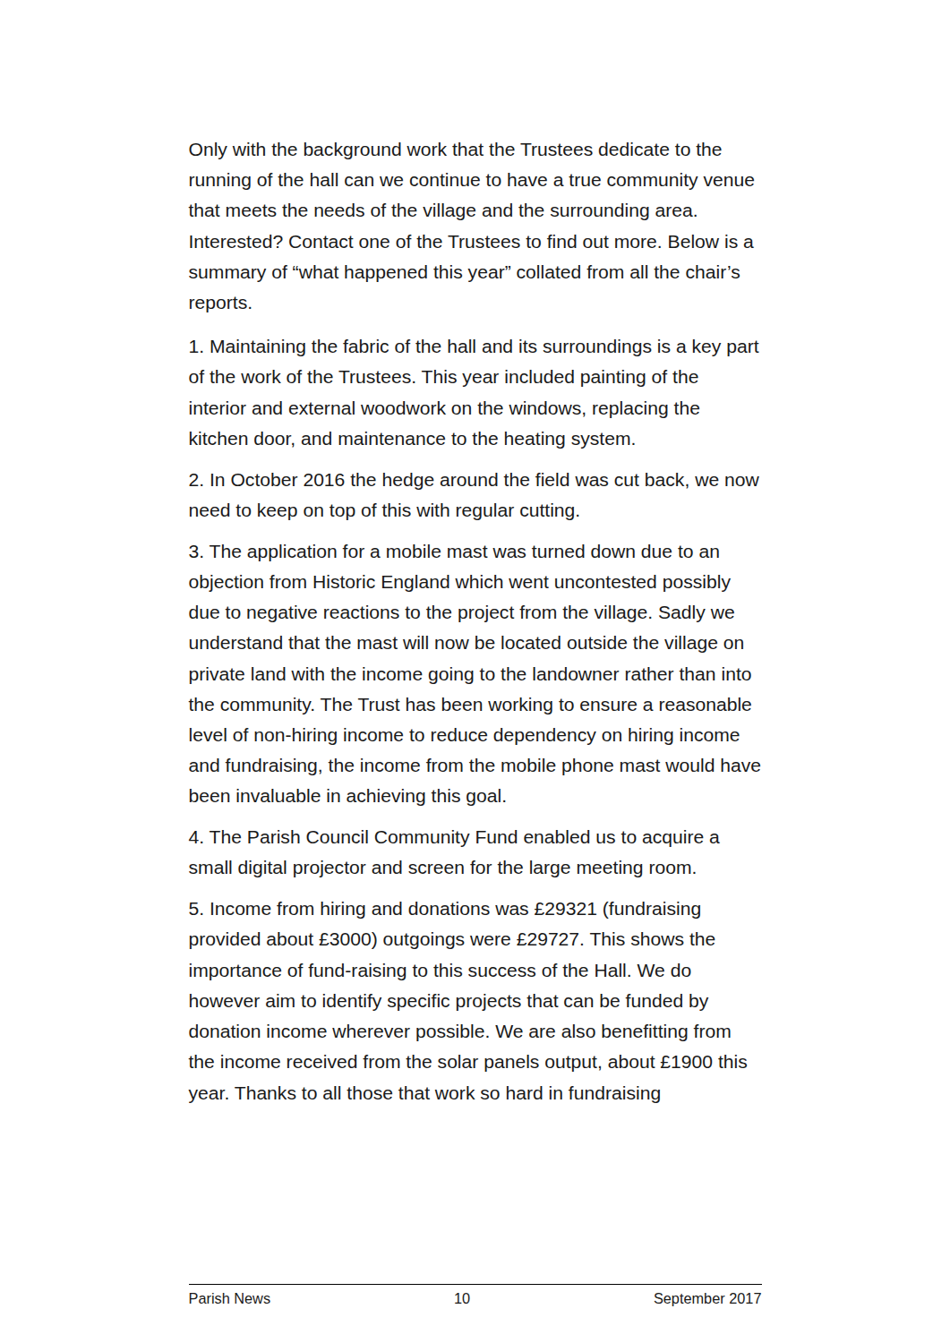Only with the background work that the Trustees dedicate to the running of the hall can we continue to have a true community venue that meets the needs of the village and the surrounding area. Interested? Contact one of the Trustees to find out more. Below is a summary of “what happened this year” collated from all the chair’s reports.
1. Maintaining the fabric of the hall and its surroundings is a key part of the work of the Trustees. This year included painting of the interior and external woodwork on the windows, replacing the kitchen door, and maintenance to the heating system.
2. In October 2016 the hedge around the field was cut back, we now need to keep on top of this with regular cutting.
3. The application for a mobile mast was turned down due to an objection from Historic England which went uncontested possibly due to negative reactions to the project from the village. Sadly we understand that the mast will now be located outside the village on private land with the income going to the landowner rather than into the community. The Trust has been working to ensure a reasonable level of non-hiring income to reduce dependency on hiring income and fundraising, the income from the mobile phone mast would have been invaluable in achieving this goal.
4. The Parish Council Community Fund enabled us to acquire a small digital projector and screen for the large meeting room.
5. Income from hiring and donations was £29321 (fundraising provided about £3000) outgoings were £29727. This shows the importance of fund-raising to this success of the Hall. We do however aim to identify specific projects that can be funded by donation income wherever possible. We are also benefitting from the income received from the solar panels output, about £1900 this year. Thanks to all those that work so hard in fundraising
Parish News 10 September 2017